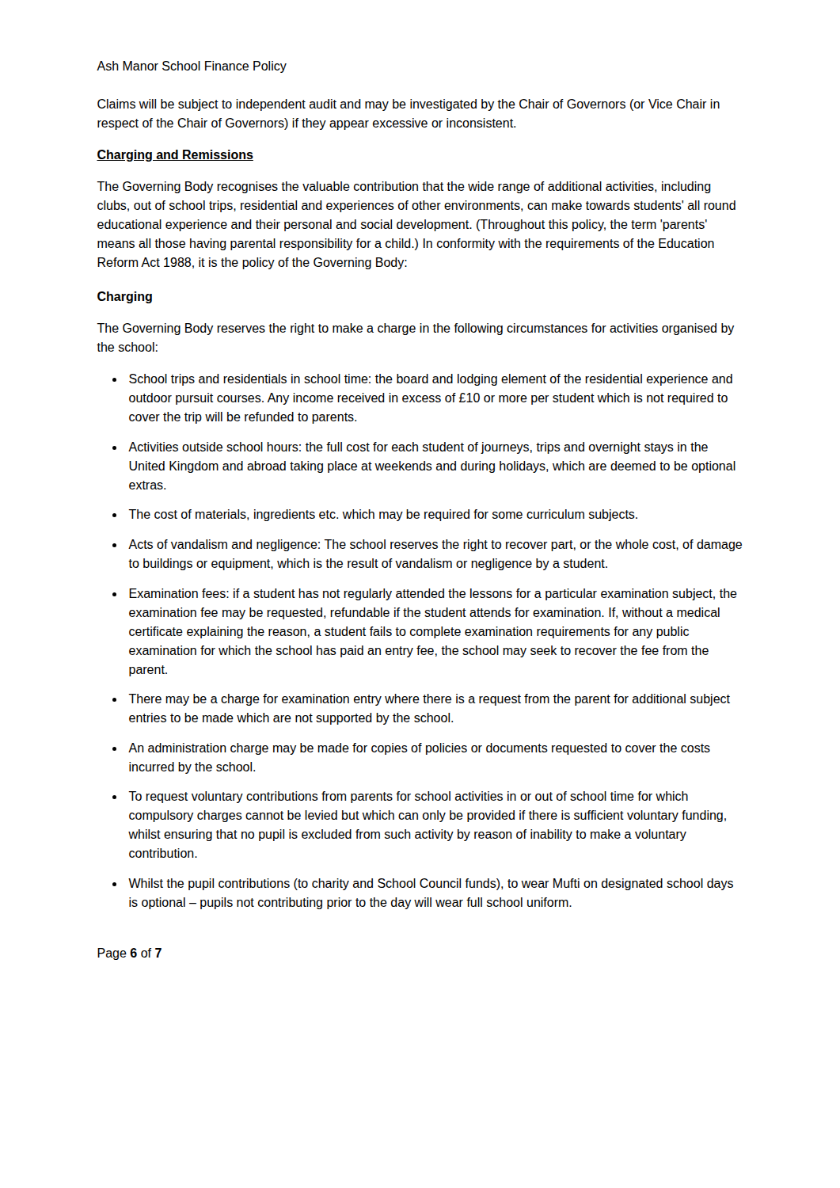Ash Manor School Finance Policy
Claims will be subject to independent audit and may be investigated by the Chair of Governors (or Vice Chair in respect of the Chair of Governors) if they appear excessive or inconsistent.
Charging and Remissions
The Governing Body recognises the valuable contribution that the wide range of additional activities, including clubs, out of school trips, residential and experiences of other environments, can make towards students' all round educational experience and their personal and social development. (Throughout this policy, the term 'parents' means all those having parental responsibility for a child.) In conformity with the requirements of the Education Reform Act 1988, it is the policy of the Governing Body:
Charging
The Governing Body reserves the right to make a charge in the following circumstances for activities organised by the school:
School trips and residentials in school time: the board and lodging element of the residential experience and outdoor pursuit courses. Any income received in excess of £10 or more per student which is not required to cover the trip will be refunded to parents.
Activities outside school hours: the full cost for each student of journeys, trips and overnight stays in the United Kingdom and abroad taking place at weekends and during holidays, which are deemed to be optional extras.
The cost of materials, ingredients etc. which may be required for some curriculum subjects.
Acts of vandalism and negligence: The school reserves the right to recover part, or the whole cost, of damage to buildings or equipment, which is the result of vandalism or negligence by a student.
Examination fees: if a student has not regularly attended the lessons for a particular examination subject, the examination fee may be requested, refundable if the student attends for examination. If, without a medical certificate explaining the reason, a student fails to complete examination requirements for any public examination for which the school has paid an entry fee, the school may seek to recover the fee from the parent.
There may be a charge for examination entry where there is a request from the parent for additional subject entries to be made which are not supported by the school.
An administration charge may be made for copies of policies or documents requested to cover the costs incurred by the school.
To request voluntary contributions from parents for school activities in or out of school time for which compulsory charges cannot be levied but which can only be provided if there is sufficient voluntary funding, whilst ensuring that no pupil is excluded from such activity by reason of inability to make a voluntary contribution.
Whilst the pupil contributions (to charity and School Council funds), to wear Mufti on designated school days is optional – pupils not contributing prior to the day will wear full school uniform.
Page 6 of 7